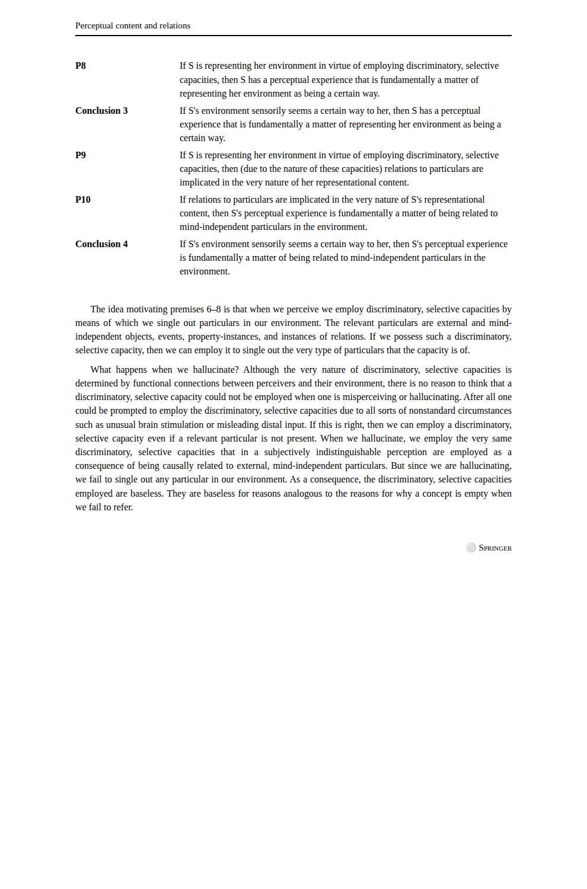Perceptual content and relations
P8
If S is representing her environment in virtue of employing discriminatory, selective capacities, then S has a perceptual experience that is fundamentally a matter of representing her environment as being a certain way.
Conclusion 3
If S's environment sensorily seems a certain way to her, then S has a perceptual experience that is fundamentally a matter of representing her environment as being a certain way.
P9
If S is representing her environment in virtue of employing discriminatory, selective capacities, then (due to the nature of these capacities) relations to particulars are implicated in the very nature of her representational content.
P10
If relations to particulars are implicated in the very nature of S's representational content, then S's perceptual experience is fundamentally a matter of being related to mind-independent particulars in the environment.
Conclusion 4
If S's environment sensorily seems a certain way to her, then S's perceptual experience is fundamentally a matter of being related to mind-independent particulars in the environment.
The idea motivating premises 6–8 is that when we perceive we employ discriminatory, selective capacities by means of which we single out particulars in our environment. The relevant particulars are external and mind-independent objects, events, property-instances, and instances of relations. If we possess such a discriminatory, selective capacity, then we can employ it to single out the very type of particulars that the capacity is of.
What happens when we hallucinate? Although the very nature of discriminatory, selective capacities is determined by functional connections between perceivers and their environment, there is no reason to think that a discriminatory, selective capacity could not be employed when one is misperceiving or hallucinating. After all one could be prompted to employ the discriminatory, selective capacities due to all sorts of nonstandard circumstances such as unusual brain stimulation or misleading distal input. If this is right, then we can employ a discriminatory, selective capacity even if a relevant particular is not present. When we hallucinate, we employ the very same discriminatory, selective capacities that in a subjectively indistinguishable perception are employed as a consequence of being causally related to external, mind-independent particulars. But since we are hallucinating, we fail to single out any particular in our environment. As a consequence, the discriminatory, selective capacities employed are baseless. They are baseless for reasons analogous to the reasons for why a concept is empty when we fail to refer.
⚪ Springer